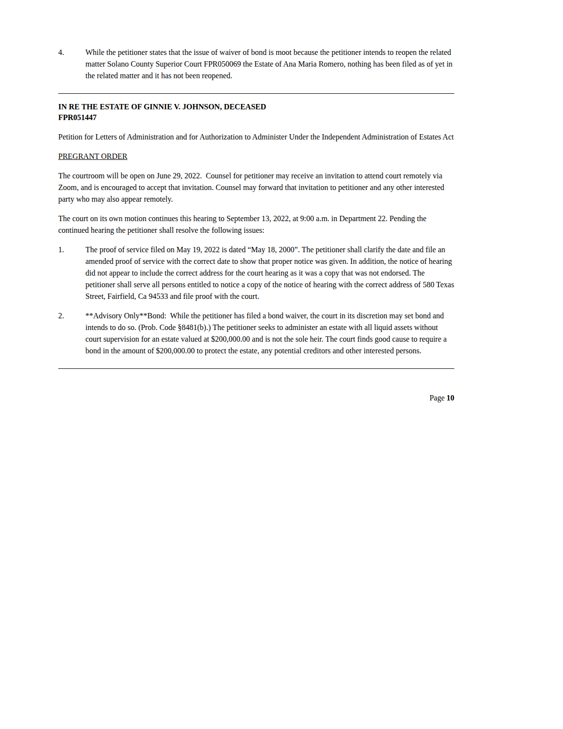4. While the petitioner states that the issue of waiver of bond is moot because the petitioner intends to reopen the related matter Solano County Superior Court FPR050069 the Estate of Ana Maria Romero, nothing has been filed as of yet in the related matter and it has not been reopened.
IN RE THE ESTATE OF GINNIE V. JOHNSON, DECEASED
FPR051447
Petition for Letters of Administration and for Authorization to Administer Under the Independent Administration of Estates Act
PREGRANT ORDER
The courtroom will be open on June 29, 2022. Counsel for petitioner may receive an invitation to attend court remotely via Zoom, and is encouraged to accept that invitation. Counsel may forward that invitation to petitioner and any other interested party who may also appear remotely.
The court on its own motion continues this hearing to September 13, 2022, at 9:00 a.m. in Department 22. Pending the continued hearing the petitioner shall resolve the following issues:
1. The proof of service filed on May 19, 2022 is dated “May 18, 2000”. The petitioner shall clarify the date and file an amended proof of service with the correct date to show that proper notice was given. In addition, the notice of hearing did not appear to include the correct address for the court hearing as it was a copy that was not endorsed. The petitioner shall serve all persons entitled to notice a copy of the notice of hearing with the correct address of 580 Texas Street, Fairfield, Ca 94533 and file proof with the court.
2. **Advisory Only**Bond: While the petitioner has filed a bond waiver, the court in its discretion may set bond and intends to do so. (Prob. Code §8481(b).) The petitioner seeks to administer an estate with all liquid assets without court supervision for an estate valued at $200,000.00 and is not the sole heir. The court finds good cause to require a bond in the amount of $200,000.00 to protect the estate, any potential creditors and other interested persons.
Page 10